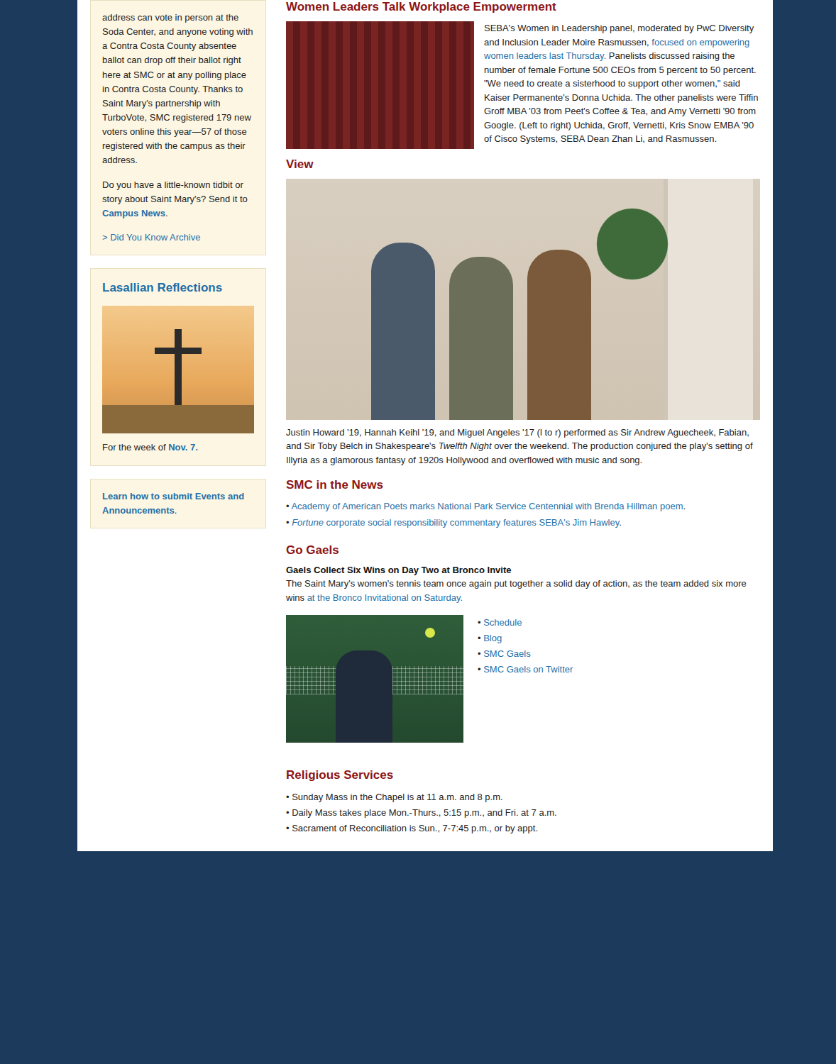address can vote in person at the Soda Center, and anyone voting with a Contra Costa County absentee ballot can drop off their ballot right here at SMC or at any polling place in Contra Costa County. Thanks to Saint Mary's partnership with TurboVote, SMC registered 179 new voters online this year—57 of those registered with the campus as their address.
Do you have a little-known tidbit or story about Saint Mary's? Send it to Campus News.
> Did You Know Archive
Lasallian Reflections
For the week of Nov. 7.
Learn how to submit Events and Announcements.
Women Leaders Talk Workplace Empowerment
SEBA's Women in Leadership panel, moderated by PwC Diversity and Inclusion Leader Moire Rasmussen, focused on empowering women leaders last Thursday. Panelists discussed raising the number of female Fortune 500 CEOs from 5 percent to 50 percent. "We need to create a sisterhood to support other women," said Kaiser Permanente's Donna Uchida. The other panelists were Tiffin Groff MBA '03 from Peet's Coffee & Tea, and Amy Vernetti '90 from Google. (Left to right) Uchida, Groff, Vernetti, Kris Snow EMBA '90 of Cisco Systems, SEBA Dean Zhan Li, and Rasmussen.
View
Justin Howard '19, Hannah Keihl '19, and Miguel Angeles '17 (l to r) performed as Sir Andrew Aguecheek, Fabian, and Sir Toby Belch in Shakespeare's Twelfth Night over the weekend. The production conjured the play's setting of Illyria as a glamorous fantasy of 1920s Hollywood and overflowed with music and song.
SMC in the News
• Academy of American Poets marks National Park Service Centennial with Brenda Hillman poem.
• Fortune corporate social responsibility commentary features SEBA's Jim Hawley.
Go Gaels
Gaels Collect Six Wins on Day Two at Bronco Invite
The Saint Mary's women's tennis team once again put together a solid day of action, as the team added six more wins at the Bronco Invitational on Saturday.
Schedule
Blog
SMC Gaels
SMC Gaels on Twitter
Religious Services
Sunday Mass in the Chapel is at 11 a.m. and 8 p.m.
Daily Mass takes place Mon.-Thurs., 5:15 p.m., and Fri. at 7 a.m.
Sacrament of Reconciliation is Sun., 7-7:45 p.m., or by appt.